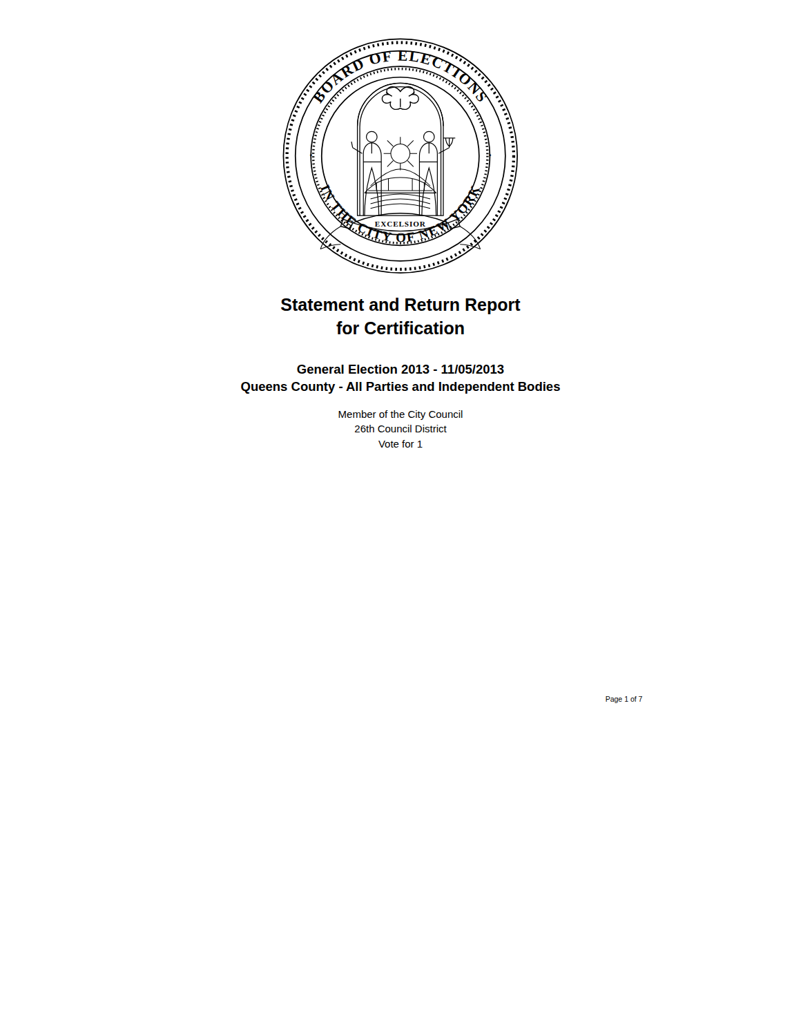BOARD OF ELECTIONS IN THE CITY OF NEW YORK · · EXCELSIOR
Statement and Return Report
for Certification
General Election 2013 - 11/05/2013
Queens County - All Parties and Independent Bodies
Member of the City Council
26th Council District
Vote for 1
Page 1 of 7